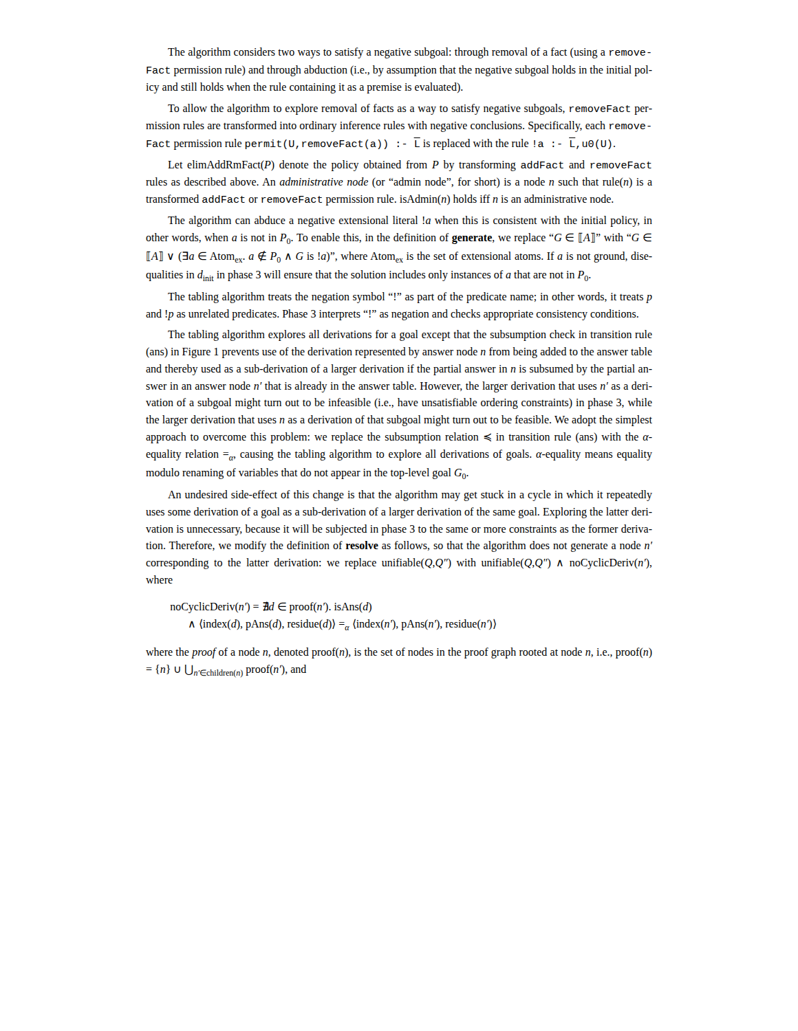The algorithm considers two ways to satisfy a negative subgoal: through removal of a fact (using a removeFact permission rule) and through abduction (i.e., by assumption that the negative subgoal holds in the initial policy and still holds when the rule containing it as a premise is evaluated).
To allow the algorithm to explore removal of facts as a way to satisfy negative subgoals, removeFact permission rules are transformed into ordinary inference rules with negative conclusions. Specifically, each removeFact permission rule permit(U,removeFact(a)) :- L is replaced with the rule !a :- L,u0(U).
Let elimAddRmFact(P) denote the policy obtained from P by transforming addFact and removeFact rules as described above. An administrative node (or “admin node”, for short) is a node n such that rule(n) is a transformed addFact or removeFact permission rule. isAdmin(n) holds iff n is an administrative node.
The algorithm can abduce a negative extensional literal !a when this is consistent with the initial policy, in other words, when a is not in P0. To enable this, in the definition of generate, we replace “G ∈ ⟦A⟧” with “G ∈ ⟦A⟧ ∨ (∃a ∈ Atomex. a ∉ P0 ∧ G is !a)”, where Atomex is the set of extensional atoms. If a is not ground, disequalities in dinit in phase 3 will ensure that the solution includes only instances of a that are not in P0.
The tabling algorithm treats the negation symbol “!” as part of the predicate name; in other words, it treats p and !p as unrelated predicates. Phase 3 interprets “!” as negation and checks appropriate consistency conditions.
The tabling algorithm explores all derivations for a goal except that the subsumption check in transition rule (ans) in Figure 1 prevents use of the derivation represented by answer node n from being added to the answer table and thereby used as a sub-derivation of a larger derivation if the partial answer in n is subsumed by the partial answer in an answer node n′ that is already in the answer table. However, the larger derivation that uses n′ as a derivation of a subgoal might turn out to be infeasible (i.e., have unsatisfiable ordering constraints) in phase 3, while the larger derivation that uses n as a derivation of that subgoal might turn out to be feasible. We adopt the simplest approach to overcome this problem: we replace the subsumption relation ≼ in transition rule (ans) with the α-equality relation =α, causing the tabling algorithm to explore all derivations of goals. α-equality means equality modulo renaming of variables that do not appear in the top-level goal G0.
An undesired side-effect of this change is that the algorithm may get stuck in a cycle in which it repeatedly uses some derivation of a goal as a sub-derivation of a larger derivation of the same goal. Exploring the latter derivation is unnecessary, because it will be subjected in phase 3 to the same or more constraints as the former derivation. Therefore, we modify the definition of resolve as follows, so that the algorithm does not generate a node n′ corresponding to the latter derivation: we replace unifiable(Q,Q″) with unifiable(Q,Q″) ∧ noCyclicDeriv(n′), where
noCyclicDeriv(n′) = ∄d ∈ proof(n′). isAns(d) ∧ ⟨index(d), pAns(d), residue(d)⟩ =α ⟨index(n′), pAns(n′), residue(n′)⟩
where the proof of a node n, denoted proof(n), is the set of nodes in the proof graph rooted at node n, i.e., proof(n) = {n} ∪ ⋃n′∈children(n) proof(n′), and